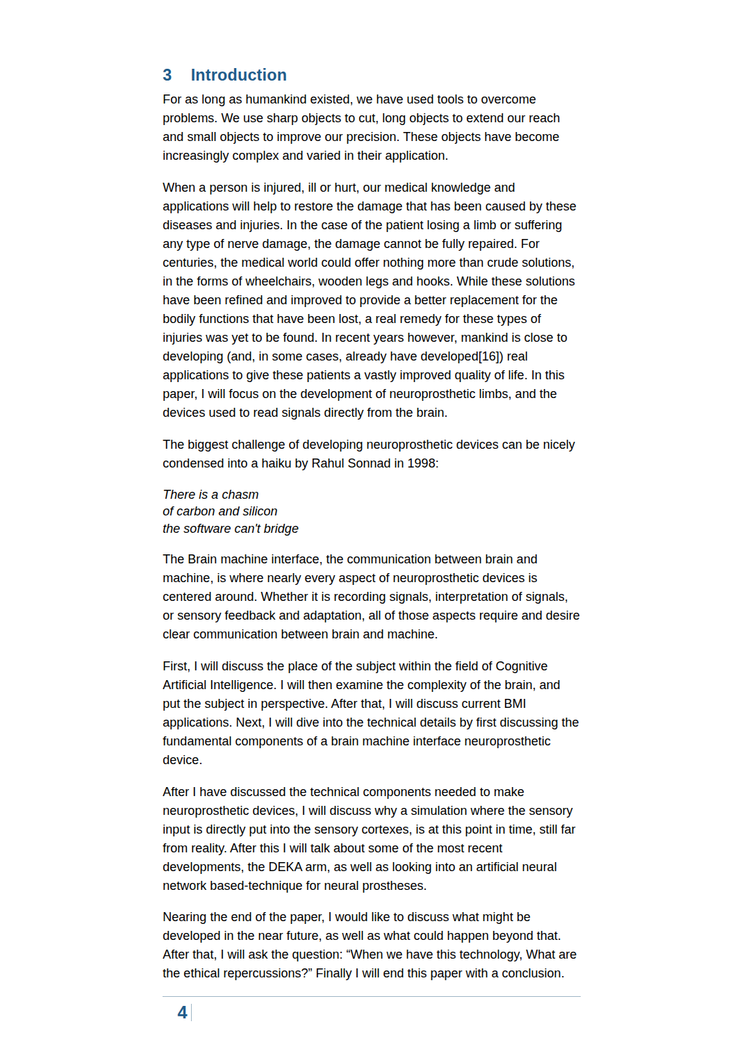3 Introduction
For as long as humankind existed, we have used tools to overcome problems. We use sharp objects to cut, long objects to extend our reach and small objects to improve our precision. These objects have become increasingly complex and varied in their application.
When a person is injured, ill or hurt, our medical knowledge and applications will help to restore the damage that has been caused by these diseases and injuries. In the case of the patient losing a limb or suffering any type of nerve damage, the damage cannot be fully repaired. For centuries, the medical world could offer nothing more than crude solutions, in the forms of wheelchairs, wooden legs and hooks. While these solutions have been refined and improved to provide a better replacement for the bodily functions that have been lost, a real remedy for these types of injuries was yet to be found. In recent years however, mankind is close to developing (and, in some cases, already have developed[16]) real applications to give these patients a vastly improved quality of life. In this paper, I will focus on the development of neuroprosthetic limbs, and the devices used to read signals directly from the brain.
The biggest challenge of developing neuroprosthetic devices can be nicely condensed into a haiku by Rahul Sonnad in 1998:
There is a chasm
of carbon and silicon
the software can't bridge
The Brain machine interface, the communication between brain and machine, is where nearly every aspect of neuroprosthetic devices is centered around. Whether it is recording signals, interpretation of signals, or sensory feedback and adaptation, all of those aspects require and desire clear communication between brain and machine.
First, I will discuss the place of the subject within the field of Cognitive Artificial Intelligence. I will then examine the complexity of the brain, and put the subject in perspective. After that, I will discuss current BMI applications. Next, I will dive into the technical details by first discussing the fundamental components of a brain machine interface neuroprosthetic device.
After I have discussed the technical components needed to make neuroprosthetic devices, I will discuss why a simulation where the sensory input is directly put into the sensory cortexes, is at this point in time, still far from reality. After this I will talk about some of the most recent developments, the DEKA arm, as well as looking into an artificial neural network based-technique for neural prostheses.
Nearing the end of the paper, I would like to discuss what might be developed in the near future, as well as what could happen beyond that. After that, I will ask the question: “When we have this technology, What are the ethical repercussions?” Finally I will end this paper with a conclusion.
4